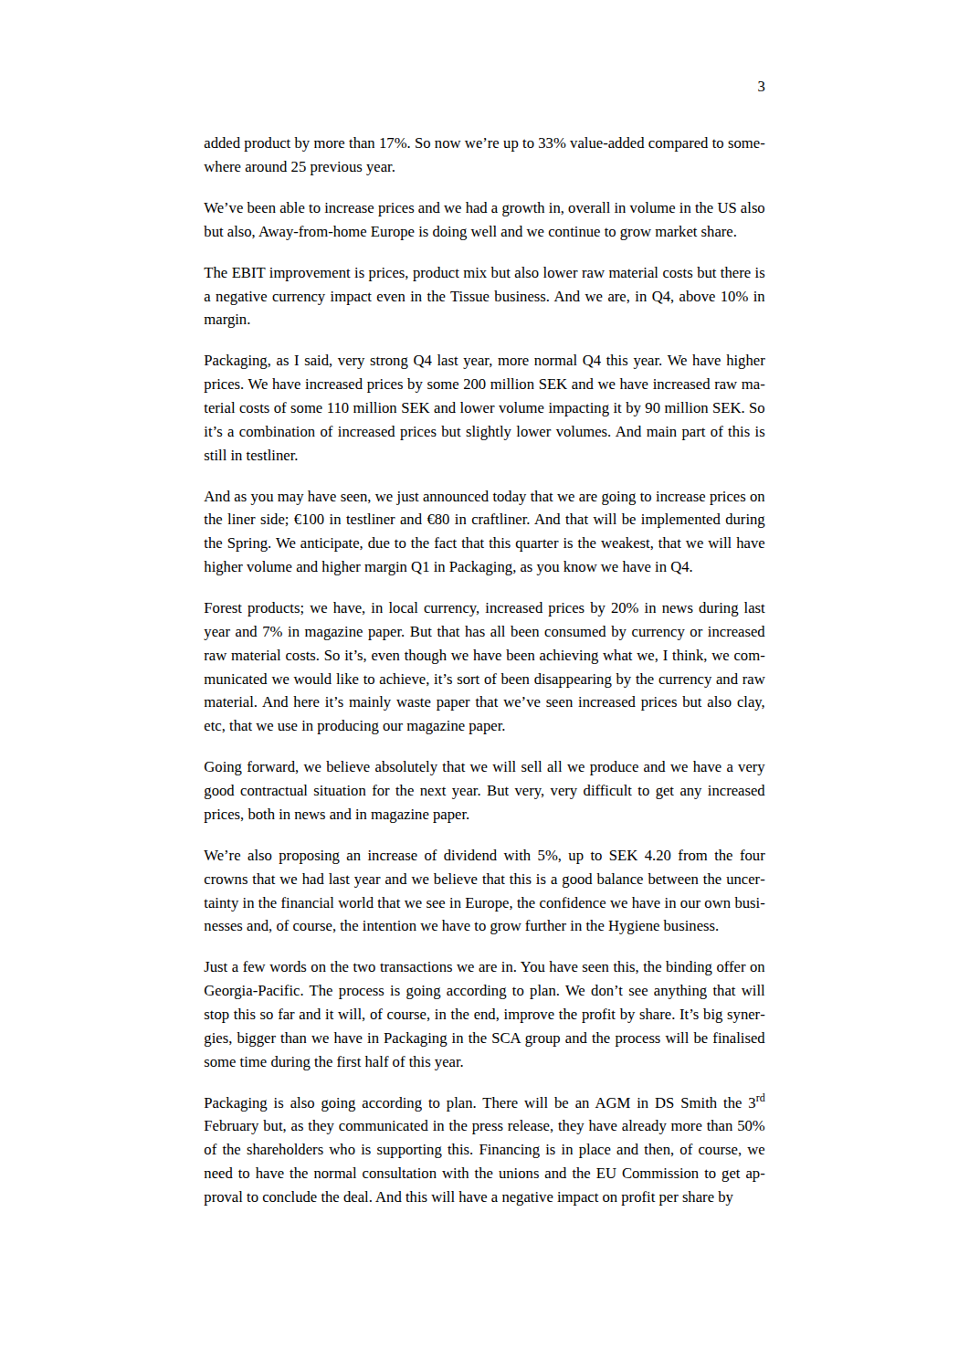3
added product by more than 17%. So now we’re up to 33% value-added compared to somewhere around 25 previous year.
We’ve been able to increase prices and we had a growth in, overall in volume in the US also but also, Away-from-home Europe is doing well and we continue to grow market share.
The EBIT improvement is prices, product mix but also lower raw material costs but there is a negative currency impact even in the Tissue business. And we are, in Q4, above 10% in margin.
Packaging, as I said, very strong Q4 last year, more normal Q4 this year. We have higher prices. We have increased prices by some 200 million SEK and we have increased raw material costs of some 110 million SEK and lower volume impacting it by 90 million SEK. So it’s a combination of increased prices but slightly lower volumes. And main part of this is still in testliner.
And as you may have seen, we just announced today that we are going to increase prices on the liner side; €100 in testliner and €80 in craftliner. And that will be implemented during the Spring. We anticipate, due to the fact that this quarter is the weakest, that we will have higher volume and higher margin Q1 in Packaging, as you know we have in Q4.
Forest products; we have, in local currency, increased prices by 20% in news during last year and 7% in magazine paper. But that has all been consumed by currency or increased raw material costs. So it’s, even though we have been achieving what we, I think, we communicated we would like to achieve, it’s sort of been disappearing by the currency and raw material. And here it’s mainly waste paper that we’ve seen increased prices but also clay, etc, that we use in producing our magazine paper.
Going forward, we believe absolutely that we will sell all we produce and we have a very good contractual situation for the next year. But very, very difficult to get any increased prices, both in news and in magazine paper.
We’re also proposing an increase of dividend with 5%, up to SEK 4.20 from the four crowns that we had last year and we believe that this is a good balance between the uncertainty in the financial world that we see in Europe, the confidence we have in our own businesses and, of course, the intention we have to grow further in the Hygiene business.
Just a few words on the two transactions we are in. You have seen this, the binding offer on Georgia-Pacific. The process is going according to plan. We don’t see anything that will stop this so far and it will, of course, in the end, improve the profit by share. It’s big synergies, bigger than we have in Packaging in the SCA group and the process will be finalised some time during the first half of this year.
Packaging is also going according to plan. There will be an AGM in DS Smith the 3rd February but, as they communicated in the press release, they have already more than 50% of the shareholders who is supporting this. Financing is in place and then, of course, we need to have the normal consultation with the unions and the EU Commission to get approval to conclude the deal. And this will have a negative impact on profit per share by